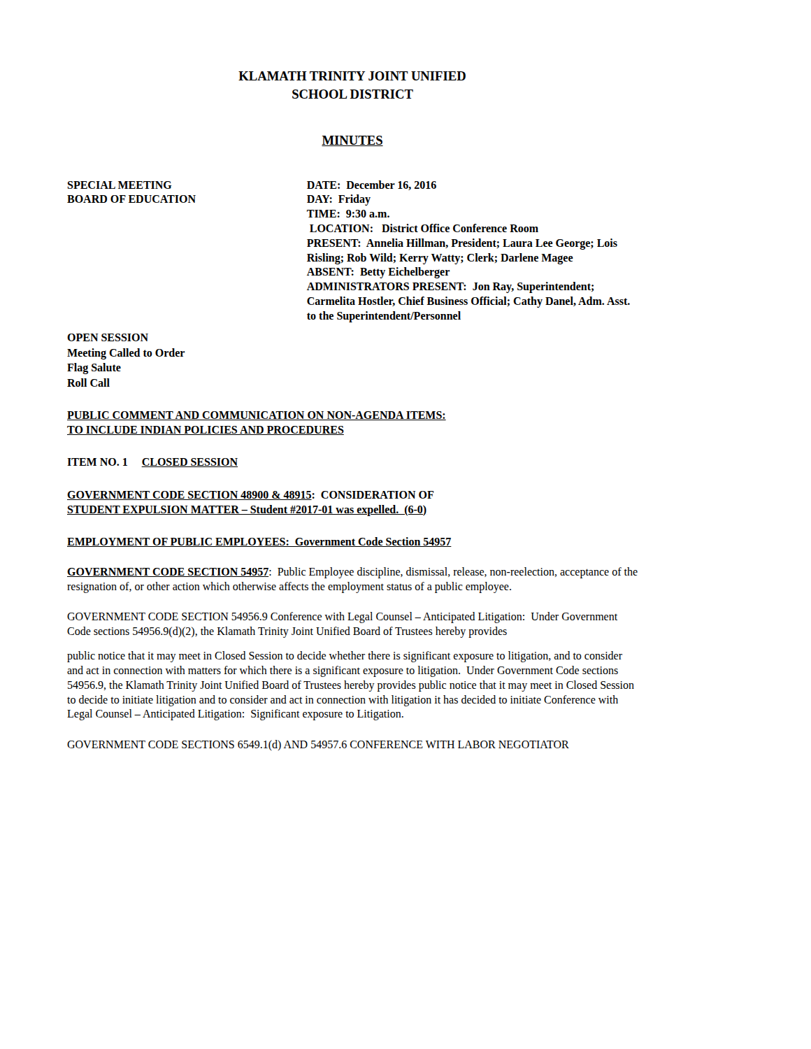KLAMATH TRINITY JOINT UNIFIED
SCHOOL DISTRICT
MINUTES
| SPECIAL MEETING BOARD OF EDUCATION | DATE: December 16, 2016 DAY: Friday TIME: 9:30 a.m. LOCATION: District Office Conference Room PRESENT: Annelia Hillman, President; Laura Lee George; Lois Risling; Rob Wild; Kerry Watty; Clerk; Darlene Magee ABSENT: Betty Eichelberger ADMINISTRATORS PRESENT: Jon Ray, Superintendent; Carmelita Hostler, Chief Business Official; Cathy Danel, Adm. Asst. to the Superintendent/Personnel |
OPEN SESSION
Meeting Called to Order
Flag Salute
Roll Call
PUBLIC COMMENT AND COMMUNICATION ON NON-AGENDA ITEMS:
TO INCLUDE INDIAN POLICIES AND PROCEDURES
ITEM NO. 1 CLOSED SESSION
GOVERNMENT CODE SECTION 48900 & 48915: CONSIDERATION OF
STUDENT EXPULSION MATTER – Student #2017-01 was expelled. (6-0)
EMPLOYMENT OF PUBLIC EMPLOYEES: Government Code Section 54957
GOVERNMENT CODE SECTION 54957: Public Employee discipline, dismissal, release, non-reelection, acceptance of the resignation of, or other action which otherwise affects the employment status of a public employee.
GOVERNMENT CODE SECTION 54956.9 Conference with Legal Counsel – Anticipated Litigation: Under Government Code sections 54956.9(d)(2), the Klamath Trinity Joint Unified Board of Trustees hereby provides
public notice that it may meet in Closed Session to decide whether there is significant exposure to litigation, and to consider and act in connection with matters for which there is a significant exposure to litigation. Under Government Code sections 54956.9, the Klamath Trinity Joint Unified Board of Trustees hereby provides public notice that it may meet in Closed Session to decide to initiate litigation and to consider and act in connection with litigation it has decided to initiate Conference with Legal Counsel – Anticipated Litigation: Significant exposure to Litigation.
GOVERNMENT CODE SECTIONS 6549.1(d) AND 54957.6 CONFERENCE WITH LABOR NEGOTIATOR